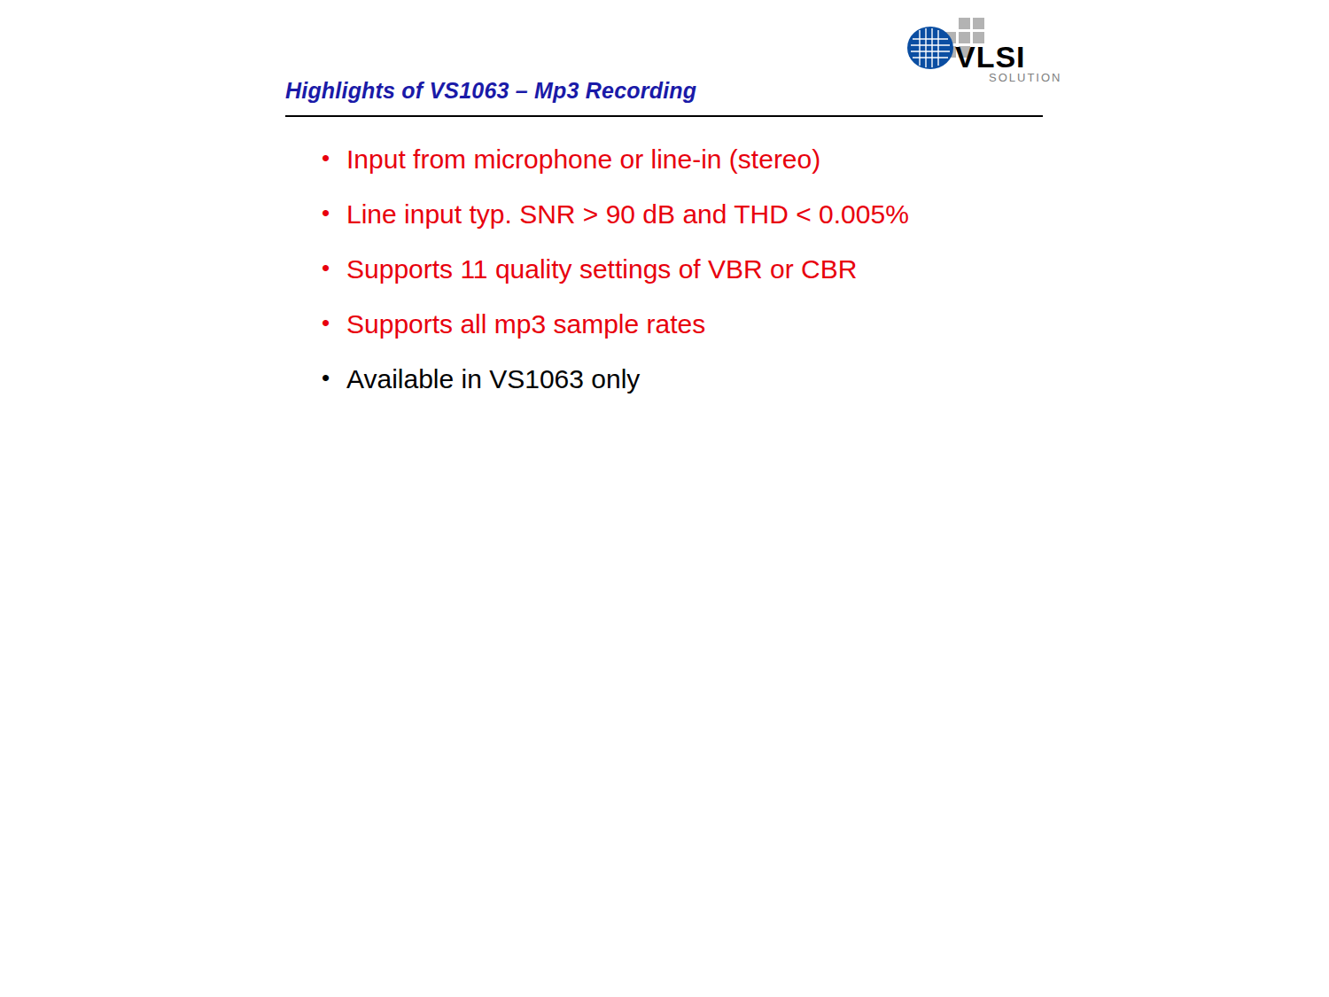VLSI SOLUTION
Highlights of VS1063 – Mp3 Recording
Input from microphone or line-in (stereo)
Line input typ. SNR > 90 dB and THD < 0.005%
Supports 11 quality settings of VBR or CBR
Supports all mp3 sample rates
Available in VS1063 only